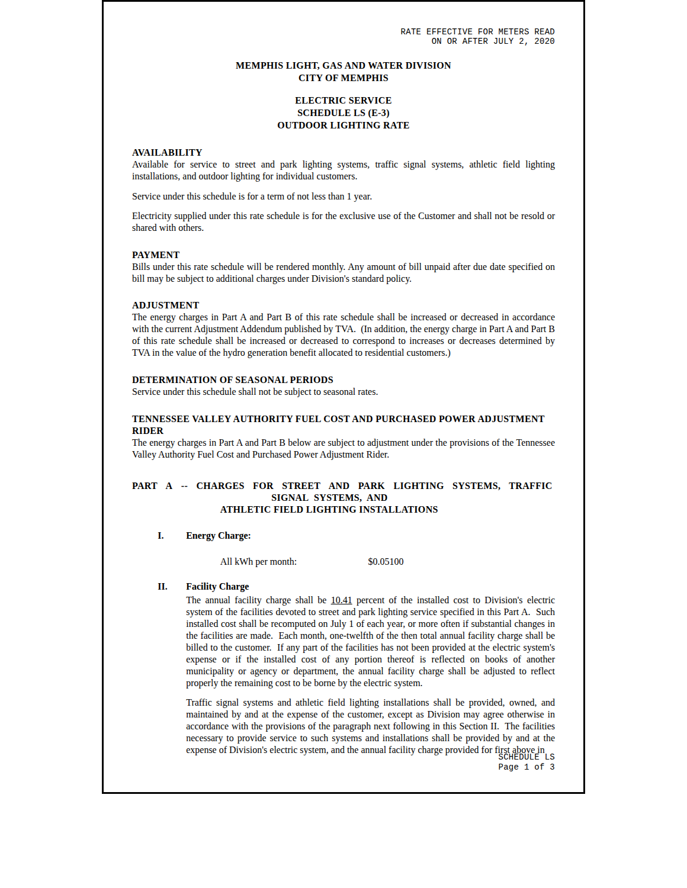RATE EFFECTIVE FOR METERS READ
ON OR AFTER JULY 2, 2020
MEMPHIS LIGHT, GAS AND WATER DIVISION
CITY OF MEMPHIS
ELECTRIC SERVICE
SCHEDULE LS (E-3)
OUTDOOR LIGHTING RATE
AVAILABILITY
Available for service to street and park lighting systems, traffic signal systems, athletic field lighting installations, and outdoor lighting for individual customers.
Service under this schedule is for a term of not less than 1 year.
Electricity supplied under this rate schedule is for the exclusive use of the Customer and shall not be resold or shared with others.
PAYMENT
Bills under this rate schedule will be rendered monthly. Any amount of bill unpaid after due date specified on bill may be subject to additional charges under Division's standard policy.
ADJUSTMENT
The energy charges in Part A and Part B of this rate schedule shall be increased or decreased in accordance with the current Adjustment Addendum published by TVA. (In addition, the energy charge in Part A and Part B of this rate schedule shall be increased or decreased to correspond to increases or decreases determined by TVA in the value of the hydro generation benefit allocated to residential customers.)
DETERMINATION OF SEASONAL PERIODS
Service under this schedule shall not be subject to seasonal rates.
TENNESSEE VALLEY AUTHORITY FUEL COST AND PURCHASED POWER ADJUSTMENT RIDER
The energy charges in Part A and Part B below are subject to adjustment under the provisions of the Tennessee Valley Authority Fuel Cost and Purchased Power Adjustment Rider.
PART A -- CHARGES FOR STREET AND PARK LIGHTING SYSTEMS, TRAFFIC SIGNAL SYSTEMS, AND ATHLETIC FIELD LIGHTING INSTALLATIONS
I. Energy Charge:
All kWh per month:$0.05100
II. Facility Charge
The annual facility charge shall be 10.41 percent of the installed cost to Division's electric system of the facilities devoted to street and park lighting service specified in this Part A. Such installed cost shall be recomputed on July 1 of each year, or more often if substantial changes in the facilities are made. Each month, one-twelfth of the then total annual facility charge shall be billed to the customer. If any part of the facilities has not been provided at the electric system's expense or if the installed cost of any portion thereof is reflected on books of another municipality or agency or department, the annual facility charge shall be adjusted to reflect properly the remaining cost to be borne by the electric system.
Traffic signal systems and athletic field lighting installations shall be provided, owned, and maintained by and at the expense of the customer, except as Division may agree otherwise in accordance with the provisions of the paragraph next following in this Section II. The facilities necessary to provide service to such systems and installations shall be provided by and at the expense of Division's electric system, and the annual facility charge provided for first above in
SCHEDULE LS
Page 1 of 3